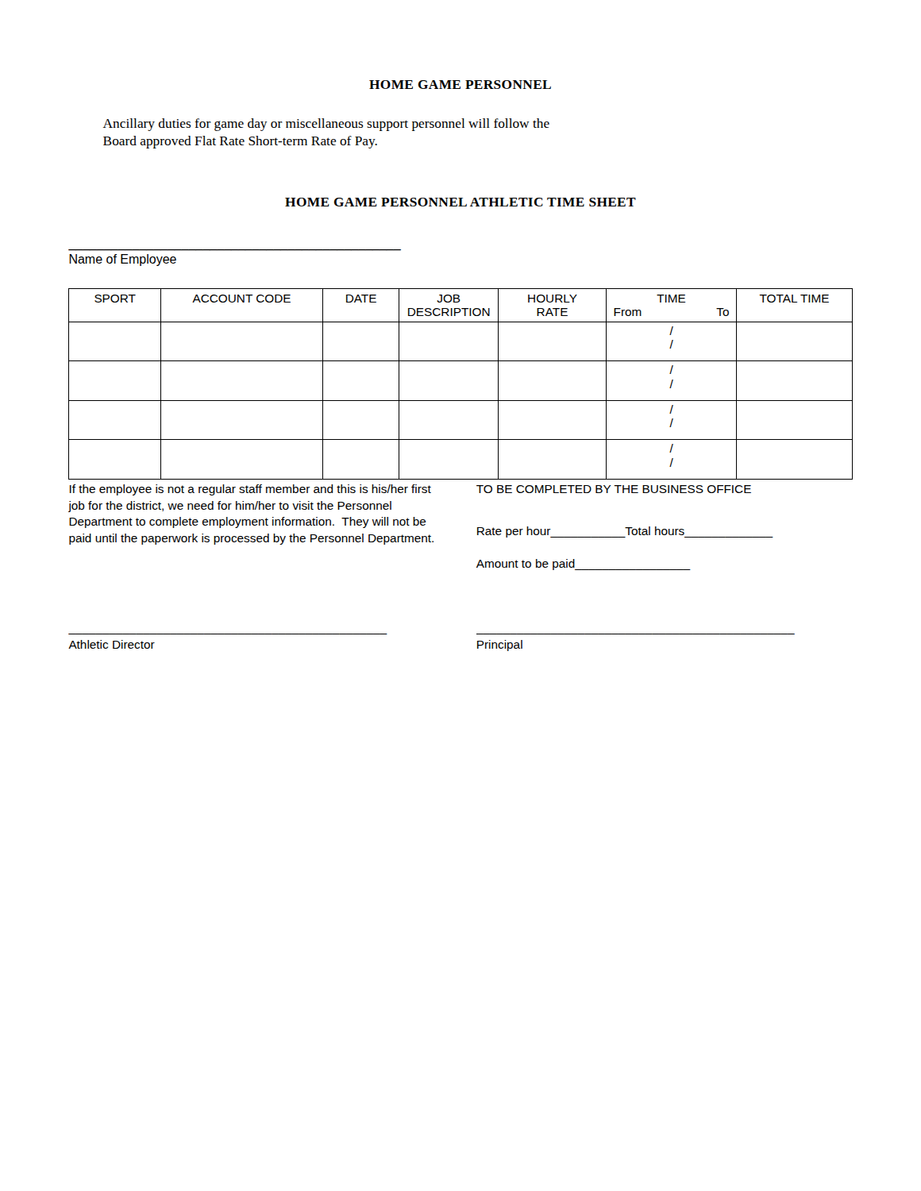HOME GAME PERSONNEL
Ancillary duties for game day or miscellaneous support personnel will follow the Board approved Flat Rate Short-term Rate of Pay.
HOME GAME PERSONNEL ATHLETIC TIME SHEET
_______________________________________________ Name of Employee
| SPORT | ACCOUNT CODE | DATE | JOB DESCRIPTION | HOURLY RATE | TIME From To | TOTAL TIME |
| --- | --- | --- | --- | --- | --- | --- |
| | | | | | / / | |
| | | | | | / / | |
| | | | | | / / | |
| | | | | | / / | |
If the employee is not a regular staff member and this is his/her first job for the district, we need for him/her to visit the Personnel Department to complete employment information. They will not be paid until the paperwork is processed by the Personnel Department.
TO BE COMPLETED BY THE BUSINESS OFFICE
Rate per hour___________Total hours_____________
Amount to be paid_________________
_______________________________________________ Athletic Director
_______________________________________________ Principal